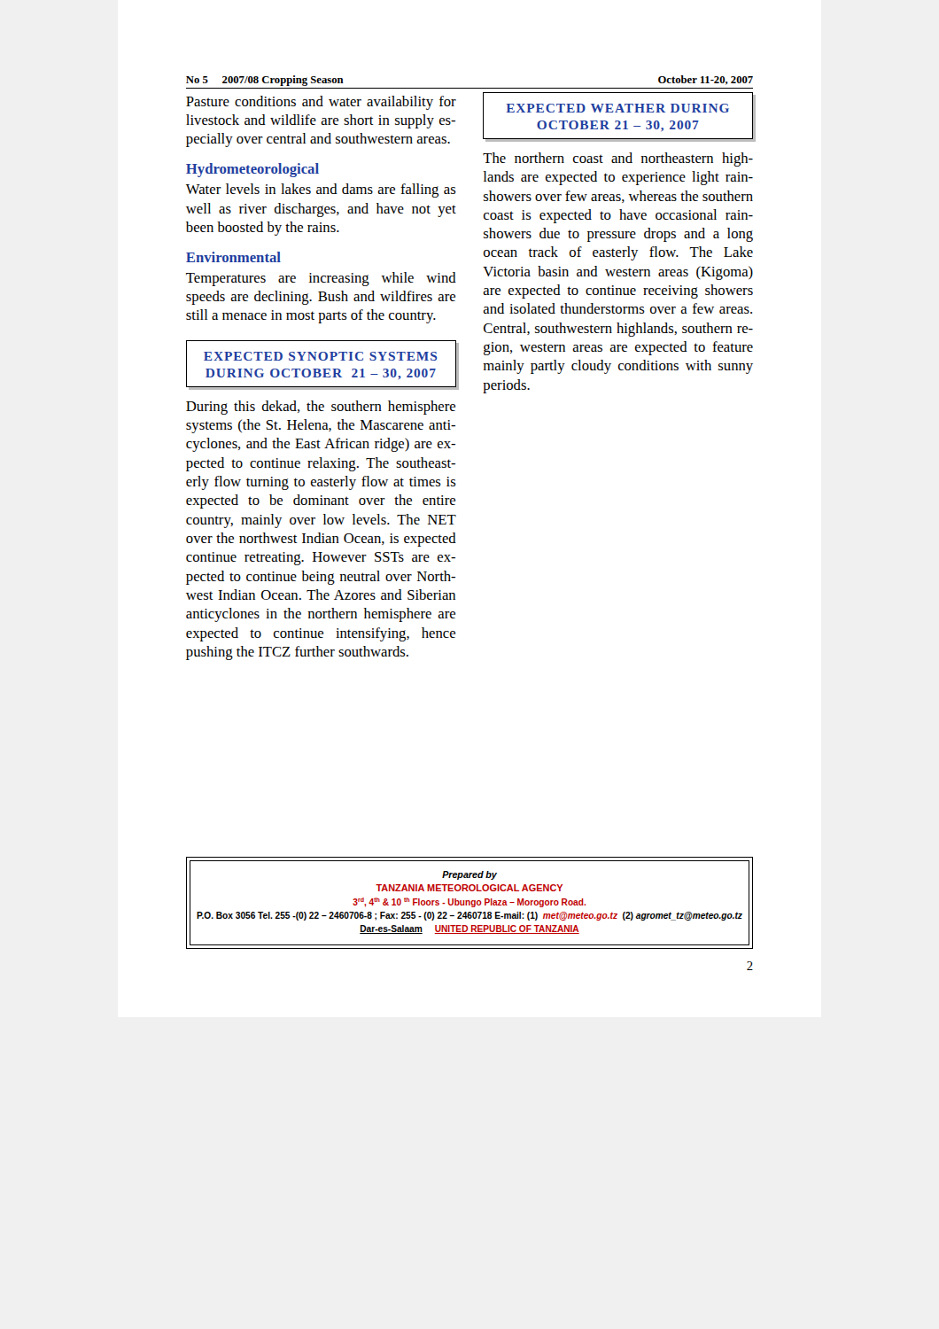No 5 2007/08 Cropping Season October 11-20, 2007
Pasture conditions and water availability for livestock and wildlife are short in supply especially over central and southwestern areas.
Hydrometeorological
Water levels in lakes and dams are falling as well as river discharges, and have not yet been boosted by the rains.
Environmental
Temperatures are increasing while wind speeds are declining. Bush and wildfires are still a menace in most parts of the country.
Expected synoptic systems during October 21 – 30, 2007
During this dekad, the southern hemisphere systems (the St. Helena, the Mascarene anticyclones, and the East African ridge) are expected to continue relaxing. The southeasterly flow turning to easterly flow at times is expected to be dominant over the entire country, mainly over low levels. The NET over the northwest Indian Ocean, is expected continue retreating. However SSTs are expected to continue being neutral over North-west Indian Ocean. The Azores and Siberian anticyclones in the northern hemisphere are expected to continue intensifying, hence pushing the ITCZ further southwards.
Expected weather during October 21 – 30, 2007
The northern coast and northeastern highlands are expected to experience light rain-showers over few areas, whereas the southern coast is expected to have occasional rain-showers due to pressure drops and a long ocean track of easterly flow. The Lake Victoria basin and western areas (Kigoma) are expected to continue receiving showers and isolated thunderstorms over a few areas. Central, southwestern highlands, southern region, western areas are expected to feature mainly partly cloudy conditions with sunny periods.
Prepared by
TANZANIA METEOROLOGICAL AGENCY
3rd, 4th & 10 th Floors - Ubungo Plaza – Morogoro Road.
P.O. Box 3056 Tel. 255 -(0) 22 – 2460706-8 ; Fax: 255 - (0) 22 – 2460718 E-mail: (1) met@meteo.go.tz (2) agromet_tz@meteo.go.tz
Dar-es-Salaam UNITED REPUBLIC OF TANZANIA
2